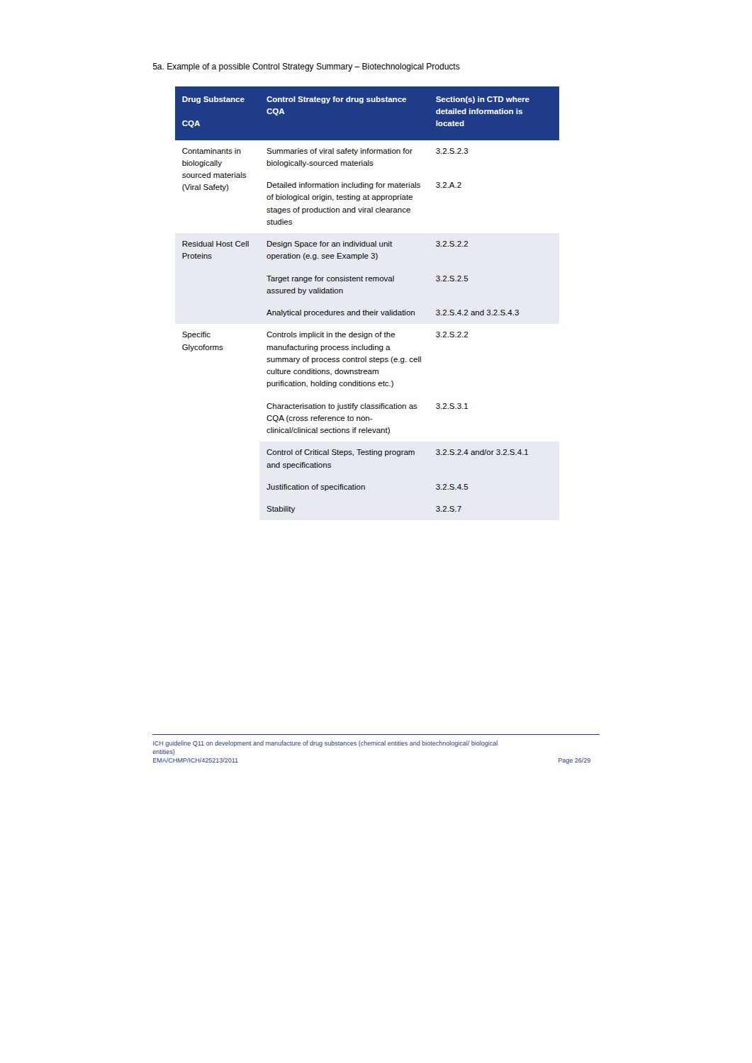5a. Example of a possible Control Strategy Summary – Biotechnological Products
| Drug Substance CQA | Control Strategy for drug substance CQA | Section(s) in CTD where detailed information is located |
| --- | --- | --- |
| Contaminants in biologically sourced materials (Viral Safety) | Summaries of viral safety information for biologically-sourced materials | 3.2.S.2.3 |
| Detailed information including for materials of biological origin, testing at appropriate stages of production and viral clearance studies | 3.2.A.2 |
| Residual Host Cell Proteins | Design Space for an individual unit operation (e.g. see Example 3) | 3.2.S.2.2 |
| Target range for consistent removal assured by validation | 3.2.S.2.5 |
| Analytical procedures and their validation | 3.2.S.4.2 and 3.2.S.4.3 |
| Specific Glycoforms | Controls implicit in the design of the manufacturing process including a summary of process control steps (e.g. cell culture conditions, downstream purification, holding conditions etc.) | 3.2.S.2.2 |
| Characterisation to justify classification as CQA (cross reference to non-clinical/clinical sections if relevant) | 3.2.S.3.1 |
| Control of Critical Steps, Testing program and specifications | 3.2.S.2.4 and/or 3.2.S.4.1 |
| Justification of specification | 3.2.S.4.5 |
| Stability | 3.2.S.7 |
ICH guideline Q11 on development and manufacture of drug substances (chemical entities and biotechnological/ biological entities)
EMA/CHMP/ICH/425213/2011
Page 26/29